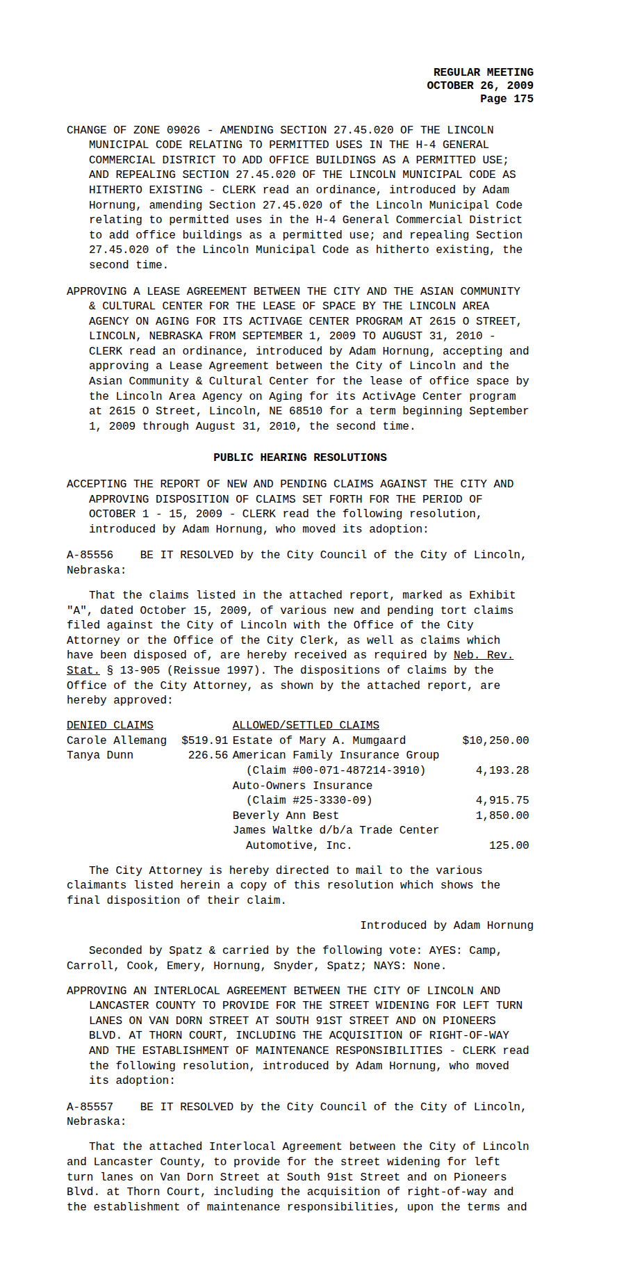REGULAR MEETING
OCTOBER 26, 2009
Page 175
CHANGE OF ZONE 09026 - AMENDING SECTION 27.45.020 OF THE LINCOLN MUNICIPAL CODE RELATING TO PERMITTED USES IN THE H-4 GENERAL COMMERCIAL DISTRICT TO ADD OFFICE BUILDINGS AS A PERMITTED USE; AND REPEALING SECTION 27.45.020 OF THE LINCOLN MUNICIPAL CODE AS HITHERTO EXISTING - CLERK read an ordinance, introduced by Adam Hornung, amending Section 27.45.020 of the Lincoln Municipal Code relating to permitted uses in the H-4 General Commercial District to add office buildings as a permitted use; and repealing Section 27.45.020 of the Lincoln Municipal Code as hitherto existing, the second time.
APPROVING A LEASE AGREEMENT BETWEEN THE CITY AND THE ASIAN COMMUNITY & CULTURAL CENTER FOR THE LEASE OF SPACE BY THE LINCOLN AREA AGENCY ON AGING FOR ITS ACTIVAGE CENTER PROGRAM AT 2615 O STREET, LINCOLN, NEBRASKA FROM SEPTEMBER 1, 2009 TO AUGUST 31, 2010 - CLERK read an ordinance, introduced by Adam Hornung, accepting and approving a Lease Agreement between the City of Lincoln and the Asian Community & Cultural Center for the lease of office space by the Lincoln Area Agency on Aging for its ActivAge Center program at 2615 O Street, Lincoln, NE 68510 for a term beginning September 1, 2009 through August 31, 2010, the second time.
Public Hearing Resolutions
ACCEPTING THE REPORT OF NEW AND PENDING CLAIMS AGAINST THE CITY AND APPROVING DISPOSITION OF CLAIMS SET FORTH FOR THE PERIOD OF OCTOBER 1 - 15, 2009 - CLERK read the following resolution, introduced by Adam Hornung, who moved its adoption:
A-85556 BE IT RESOLVED by the City Council of the City of Lincoln, Nebraska:
That the claims listed in the attached report, marked as Exhibit "A", dated October 15, 2009, of various new and pending tort claims filed against the City of Lincoln with the Office of the City Attorney or the Office of the City Clerk, as well as claims which have been disposed of, are hereby received as required by Neb. Rev. Stat. § 13-905 (Reissue 1997). The dispositions of claims by the Office of the City Attorney, as shown by the attached report, are hereby approved:
| DENIED CLAIMS | ALLOWED/SETTLED CLAIMS |
| --- | --- |
| Carole Allemang | $519.91 | Estate of Mary A. Mumgaard | $10,250.00 |
| Tanya Dunn | 226.56 | American Family Insurance Group | |
| | | (Claim #00-071-487214-3910) | 4,193.28 |
| | | Auto-Owners Insurance | |
| | | (Claim #25-3330-09) | 4,915.75 |
| | | Beverly Ann Best | 1,850.00 |
| | | James Waltke d/b/a Trade Center | |
| | | Automotive, Inc. | 125.00 |
The City Attorney is hereby directed to mail to the various claimants listed herein a copy of this resolution which shows the final disposition of their claim.
Introduced by Adam Hornung
Seconded by Spatz & carried by the following vote: AYES: Camp, Carroll, Cook, Emery, Hornung, Snyder, Spatz; NAYS: None.
APPROVING AN INTERLOCAL AGREEMENT BETWEEN THE CITY OF LINCOLN AND LANCASTER COUNTY TO PROVIDE FOR THE STREET WIDENING FOR LEFT TURN LANES ON VAN DORN STREET AT SOUTH 91ST STREET AND ON PIONEERS BLVD. AT THORN COURT, INCLUDING THE ACQUISITION OF RIGHT-OF-WAY AND THE ESTABLISHMENT OF MAINTENANCE RESPONSIBILITIES - CLERK read the following resolution, introduced by Adam Hornung, who moved its adoption:
A-85557 BE IT RESOLVED by the City Council of the City of Lincoln, Nebraska:
That the attached Interlocal Agreement between the City of Lincoln and Lancaster County, to provide for the street widening for left turn lanes on Van Dorn Street at South 91st Street and on Pioneers Blvd. at Thorn Court, including the acquisition of right-of-way and the establishment of maintenance responsibilities, upon the terms and